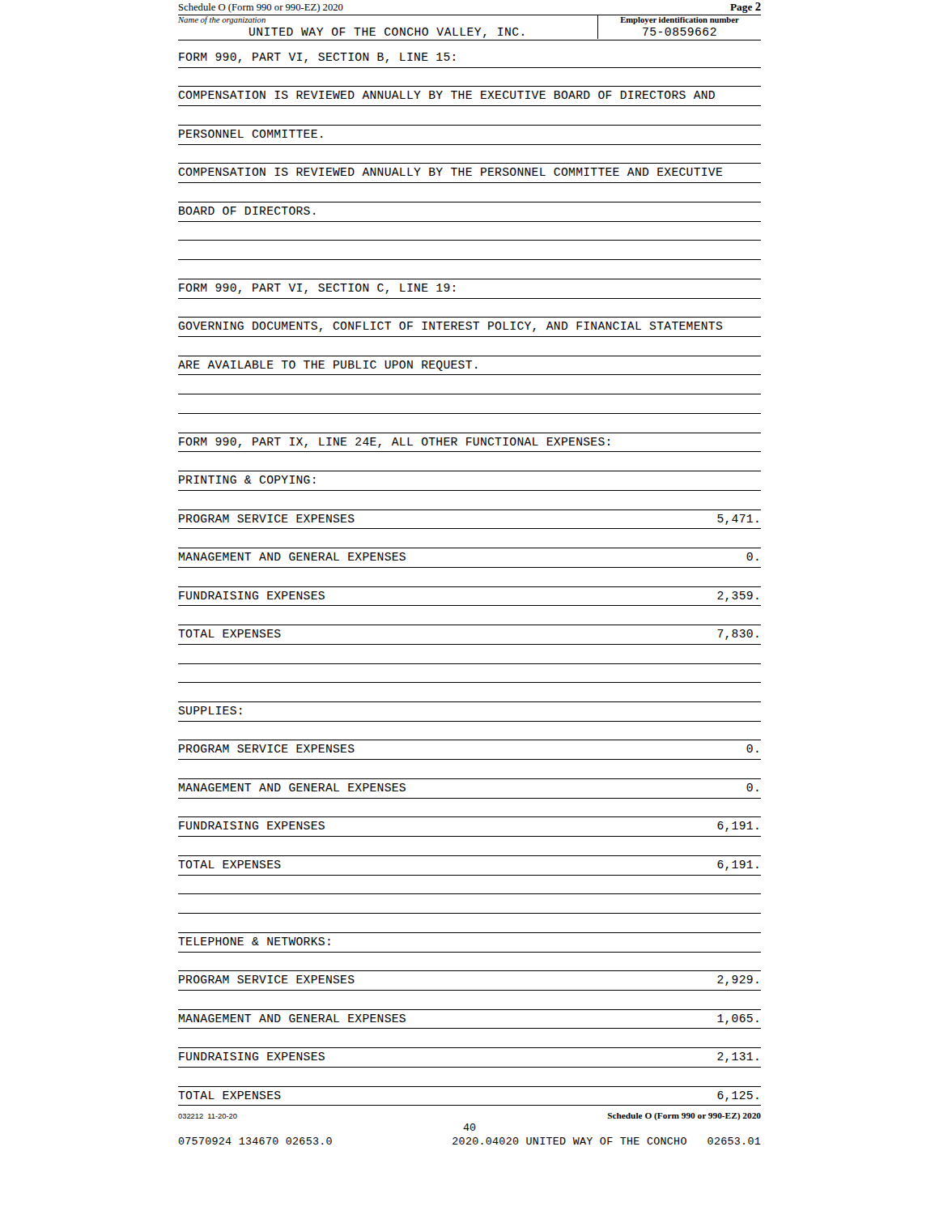Schedule O (Form 990 or 990-EZ) 2020
Page 2
| Name of the organization UNITED WAY OF THE CONCHO VALLEY, INC. | Employer identification number 75-0859662 |
FORM 990, PART VI, SECTION B, LINE 15:
COMPENSATION IS REVIEWED ANNUALLY BY THE EXECUTIVE BOARD OF DIRECTORS AND
PERSONNEL COMMITTEE.
COMPENSATION IS REVIEWED ANNUALLY BY THE PERSONNEL COMMITTEE AND EXECUTIVE
BOARD OF DIRECTORS.
FORM 990, PART VI, SECTION C, LINE 19:
GOVERNING DOCUMENTS, CONFLICT OF INTEREST POLICY, AND FINANCIAL STATEMENTS
ARE AVAILABLE TO THE PUBLIC UPON REQUEST.
FORM 990, PART IX, LINE 24E, ALL OTHER FUNCTIONAL EXPENSES:
PRINTING & COPYING:
PROGRAM SERVICE EXPENSES 5,471.
MANAGEMENT AND GENERAL EXPENSES 0.
FUNDRAISING EXPENSES 2,359.
TOTAL EXPENSES 7,830.
SUPPLIES:
PROGRAM SERVICE EXPENSES 0.
MANAGEMENT AND GENERAL EXPENSES 0.
FUNDRAISING EXPENSES 6,191.
TOTAL EXPENSES 6,191.
TELEPHONE & NETWORKS:
PROGRAM SERVICE EXPENSES 2,929.
MANAGEMENT AND GENERAL EXPENSES 1,065.
FUNDRAISING EXPENSES 2,131.
TOTAL EXPENSES 6,125.
032212 11-20-20
Schedule O (Form 990 or 990-EZ) 2020
40
07570924 134670 02653.0 2020.04020 UNITED WAY OF THE CONCHO 02653.01